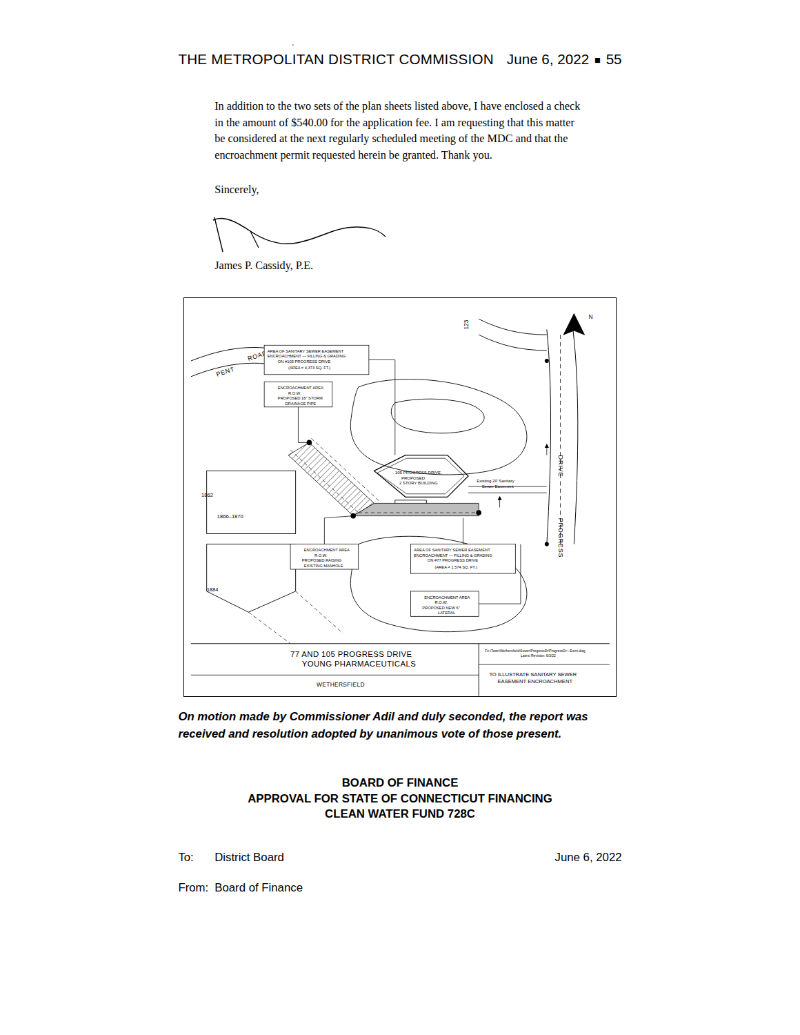THE METROPOLITAN DISTRICT COMMISSION
June 6, 2022 ■ 55
′
In addition to the two sets of the plan sheets listed above, I have enclosed a check in the amount of $540.00 for the application fee. I am requesting that this matter be considered at the next regularly scheduled meeting of the MDC and that the encroachment permit requested herein be granted. Thank you.
Sincerely,
James P. Cassidy, P.E.
N PENT ROAD DRIVE PROGRESS 123 105 PROGRESS DRIVE PROPOSED 2 STORY BUILDING Existing 20' Sanitary Sewer Easement 1862 1866–1870 1884 #77 AREA OF SANITARY SEWER EASEMENT ENCROACHMENT — FILLING & GRADING ON #105 PROGRESS DRIVE (AREA = 4,373 SQ. FT.) ENCROACHMENT AREA R.O.W. PROPOSED 18" STORM DRAINAGE PIPE ENCROACHMENT AREA R.O.W. PROPOSED RAISING EXISTING MANHOLE AREA OF SANITARY SEWER EASEMENT ENCROACHMENT — FILLING & GRADING ON #77 PROGRESS DRIVE (AREA = 1,574 SQ. FT.) ENCROACHMENT AREA R.O.W. PROPOSED NEW 6" LATERAL 77 AND 105 PROGRESS DRIVE YOUNG PHARMACEUTICALS Fn:\Town\Wethersfield\Sewer\ProgressDr\ProgressDr—Esmt.dwg Latest Revision: 6/3/22 TO ILLUSTRATE SANITARY SEWER EASEMENT ENCROACHMENT WETHERSFIELD
On motion made by Commissioner Adil and duly seconded, the report was received and resolution adopted by unanimous vote of those present.
BOARD OF FINANCE
APPROVAL FOR STATE OF CONNECTICUT FINANCING
CLEAN WATER FUND 728C
To: District Board
June 6, 2022
From: Board of Finance